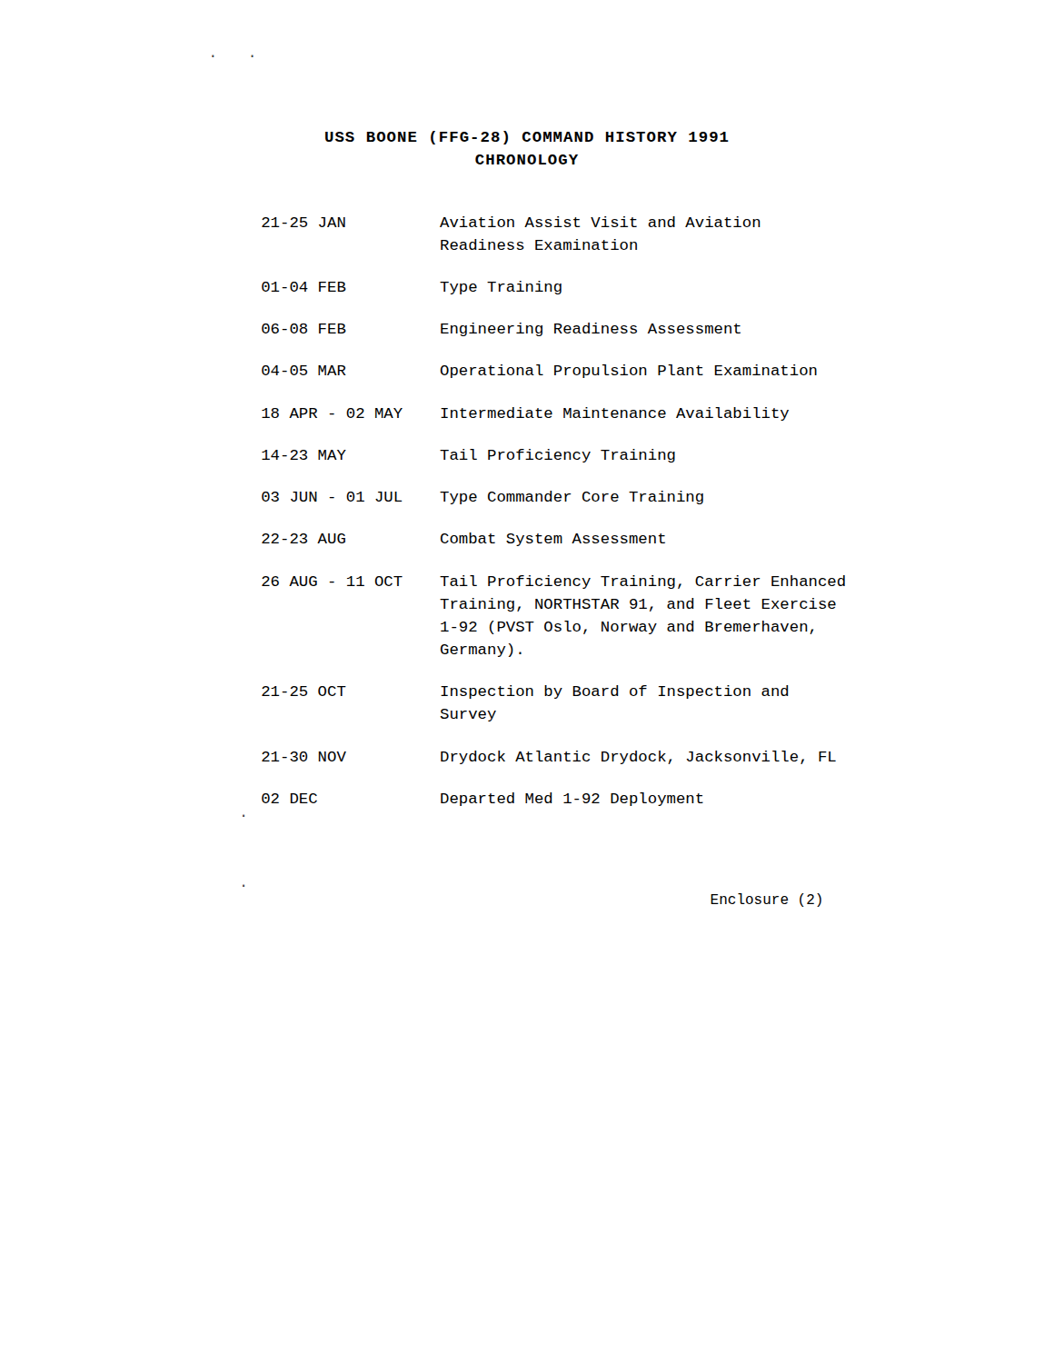..
USS BOONE (FFG-28) COMMAND HISTORY 1991 CHRONOLOGY
| 21-25 JAN | Aviation Assist Visit and Aviation Readiness Examination |
| 01-04 FEB | Type Training |
| 06-08 FEB | Engineering Readiness Assessment |
| 04-05 MAR | Operational Propulsion Plant Examination |
| 18 APR - 02 MAY | Intermediate Maintenance Availability |
| 14-23 MAY | Tail Proficiency Training |
| 03 JUN - 01 JUL | Type Commander Core Training |
| 22-23 AUG | Combat System Assessment |
| 26 AUG - 11 OCT | Tail Proficiency Training, Carrier Enhanced Training, NORTHSTAR 91, and Fleet Exercise 1-92 (PVST Oslo, Norway and Bremerhaven, Germany). |
| 21-25 OCT | Inspection by Board of Inspection and Survey |
| 21-30 NOV | Drydock Atlantic Drydock, Jacksonville, FL |
| 02 DEC | Departed Med 1-92 Deployment |
.
.
Enclosure (2)